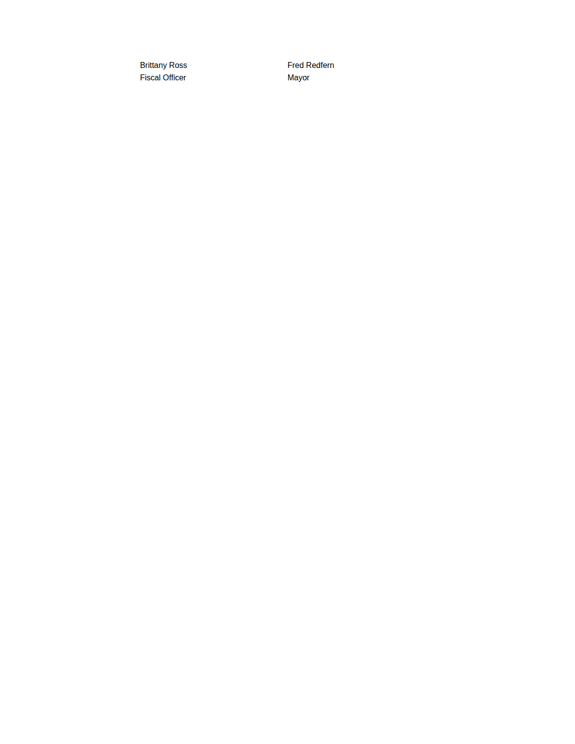| Brittany Ross | Fred Redfern |
| Fiscal Officer | Mayor |